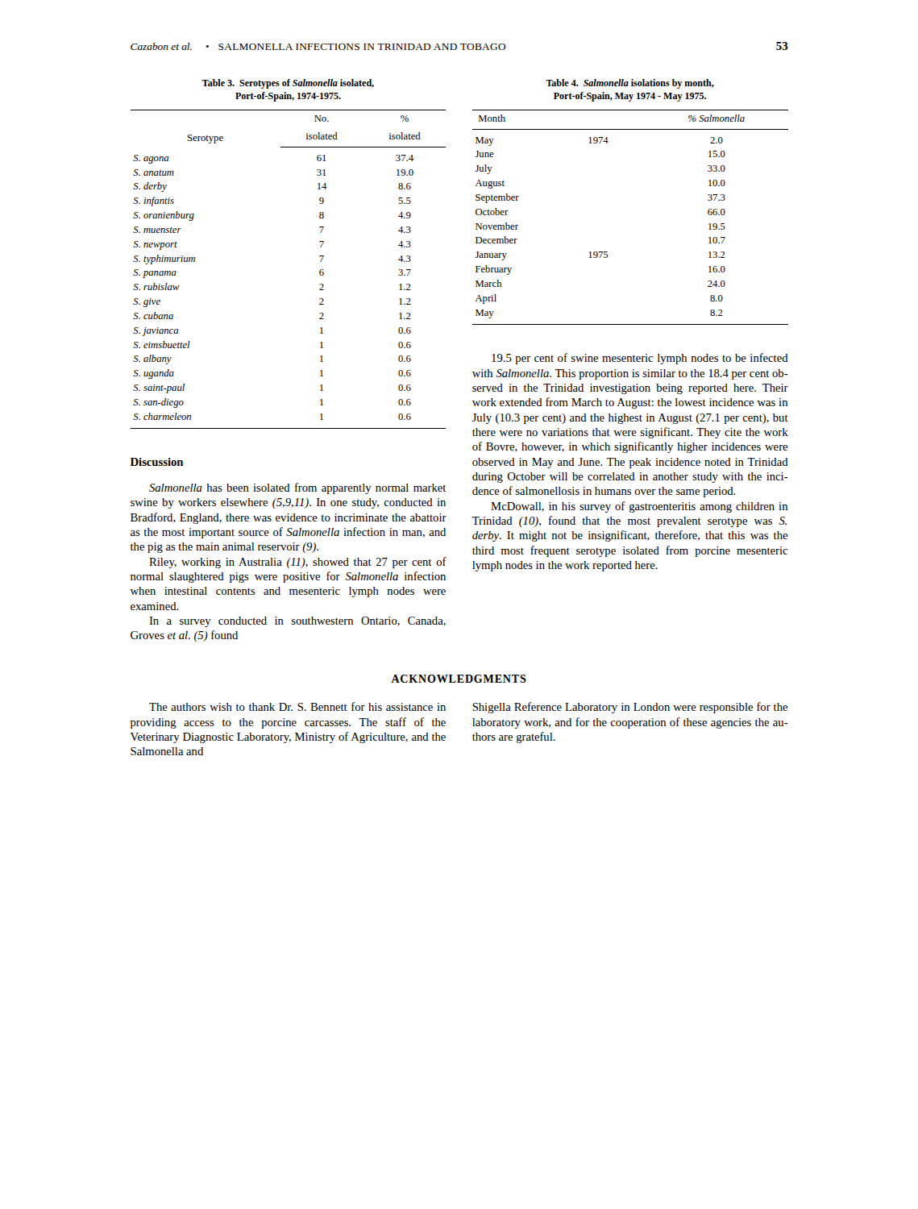Cazabon et al. • SALMONELLA INFECTIONS IN TRINIDAD AND TOBAGO 53
Table 3. Serotypes of Salmonella isolated, Port-of-Spain, 1974-1975.
| Serotype | No. | % |
| --- | --- | --- |
| isolated | isolated |
| S. agona | 61 | 37.4 |
| S. anatum | 31 | 19.0 |
| S. derby | 14 | 8.6 |
| S. infantis | 9 | 5.5 |
| S. oranienburg | 8 | 4.9 |
| S. muenster | 7 | 4.3 |
| S. newport | 7 | 4.3 |
| S. typhimurium | 7 | 4.3 |
| S. panama | 6 | 3.7 |
| S. rubislaw | 2 | 1.2 |
| S. give | 2 | 1.2 |
| S. cubana | 2 | 1.2 |
| S. javianca | 1 | 0.6 |
| S. eimsbuettel | 1 | 0.6 |
| S. albany | 1 | 0.6 |
| S. uganda | 1 | 0.6 |
| S. saint-paul | 1 | 0.6 |
| S. san-diego | 1 | 0.6 |
| S. charmeleon | 1 | 0.6 |
Discussion
Salmonella has been isolated from apparently normal market swine by workers elsewhere (5,9,11). In one study, conducted in Bradford, England, there was evidence to incriminate the abattoir as the most important source of Salmonella infection in man, and the pig as the main animal reservoir (9).
Riley, working in Australia (11), showed that 27 per cent of normal slaughtered pigs were positive for Salmonella infection when intestinal contents and mesenteric lymph nodes were examined.
In a survey conducted in southwestern Ontario, Canada, Groves et al. (5) found
Table 4. Salmonella isolations by month, Port-of-Spain, May 1974 - May 1975.
| Month | % Salmonella |
| --- | --- |
| May | 1974 | 2.0 |
| June | | 15.0 |
| July | | 33.0 |
| August | | 10.0 |
| September | | 37.3 |
| October | | 66.0 |
| November | | 19.5 |
| December | | 10.7 |
| January | 1975 | 13.2 |
| February | | 16.0 |
| March | | 24.0 |
| April | | 8.0 |
| May | | 8.2 |
19.5 per cent of swine mesenteric lymph nodes to be infected with Salmonella. This proportion is similar to the 18.4 per cent observed in the Trinidad investigation being reported here. Their work extended from March to August: the lowest incidence was in July (10.3 per cent) and the highest in August (27.1 per cent), but there were no variations that were significant. They cite the work of Bovre, however, in which significantly higher incidences were observed in May and June. The peak incidence noted in Trinidad during October will be correlated in another study with the incidence of salmonellosis in humans over the same period.
McDowall, in his survey of gastroenteritis among children in Trinidad (10), found that the most prevalent serotype was S. derby. It might not be insignificant, therefore, that this was the third most frequent serotype isolated from porcine mesenteric lymph nodes in the work reported here.
ACKNOWLEDGMENTS
The authors wish to thank Dr. S. Bennett for his assistance in providing access to the porcine carcasses. The staff of the Veterinary Diagnostic Laboratory, Ministry of Agriculture, and the Salmonella and
Shigella Reference Laboratory in London were responsible for the laboratory work, and for the cooperation of these agencies the authors are grateful.